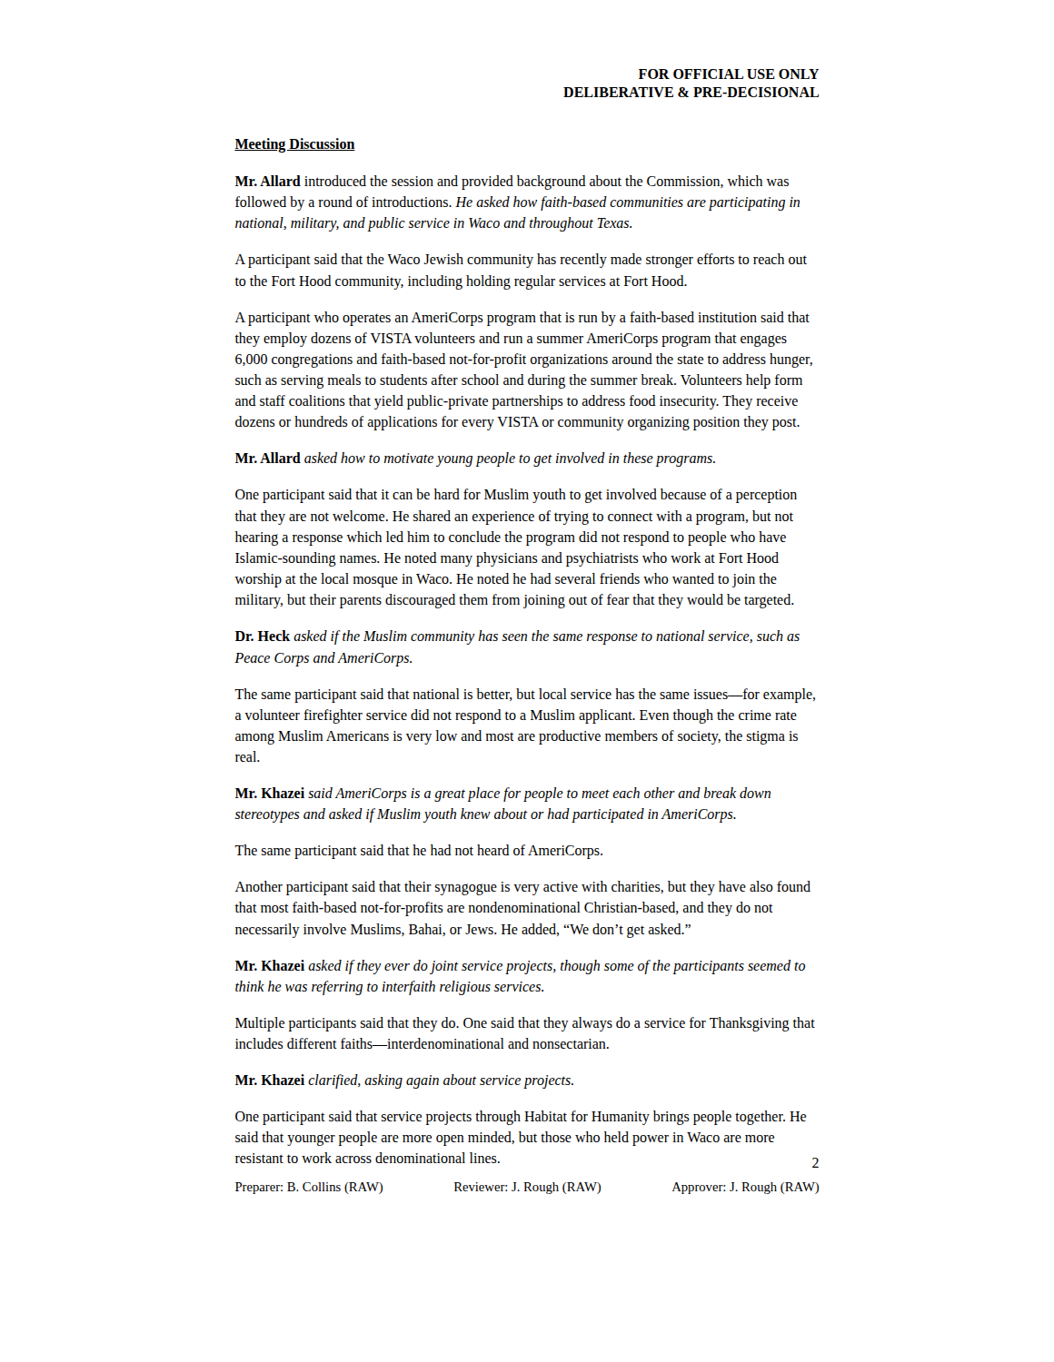FOR OFFICIAL USE ONLY
DELIBERATIVE & PRE-DECISIONAL
Meeting Discussion
Mr. Allard introduced the session and provided background about the Commission, which was followed by a round of introductions. He asked how faith-based communities are participating in national, military, and public service in Waco and throughout Texas.
A participant said that the Waco Jewish community has recently made stronger efforts to reach out to the Fort Hood community, including holding regular services at Fort Hood.
A participant who operates an AmeriCorps program that is run by a faith-based institution said that they employ dozens of VISTA volunteers and run a summer AmeriCorps program that engages 6,000 congregations and faith-based not-for-profit organizations around the state to address hunger, such as serving meals to students after school and during the summer break. Volunteers help form and staff coalitions that yield public-private partnerships to address food insecurity. They receive dozens or hundreds of applications for every VISTA or community organizing position they post.
Mr. Allard asked how to motivate young people to get involved in these programs.
One participant said that it can be hard for Muslim youth to get involved because of a perception that they are not welcome. He shared an experience of trying to connect with a program, but not hearing a response which led him to conclude the program did not respond to people who have Islamic-sounding names. He noted many physicians and psychiatrists who work at Fort Hood worship at the local mosque in Waco. He noted he had several friends who wanted to join the military, but their parents discouraged them from joining out of fear that they would be targeted.
Dr. Heck asked if the Muslim community has seen the same response to national service, such as Peace Corps and AmeriCorps.
The same participant said that national is better, but local service has the same issues—for example, a volunteer firefighter service did not respond to a Muslim applicant. Even though the crime rate among Muslim Americans is very low and most are productive members of society, the stigma is real.
Mr. Khazei said AmeriCorps is a great place for people to meet each other and break down stereotypes and asked if Muslim youth knew about or had participated in AmeriCorps.
The same participant said that he had not heard of AmeriCorps.
Another participant said that their synagogue is very active with charities, but they have also found that most faith-based not-for-profits are nondenominational Christian-based, and they do not necessarily involve Muslims, Bahai, or Jews. He added, “We don’t get asked.”
Mr. Khazei asked if they ever do joint service projects, though some of the participants seemed to think he was referring to interfaith religious services.
Multiple participants said that they do. One said that they always do a service for Thanksgiving that includes different faiths—interdenominational and nonsectarian.
Mr. Khazei clarified, asking again about service projects.
One participant said that service projects through Habitat for Humanity brings people together. He said that younger people are more open minded, but those who held power in Waco are more resistant to work across denominational lines.
2
Preparer: B. Collins (RAW) Reviewer: J. Rough (RAW) Approver: J. Rough (RAW)